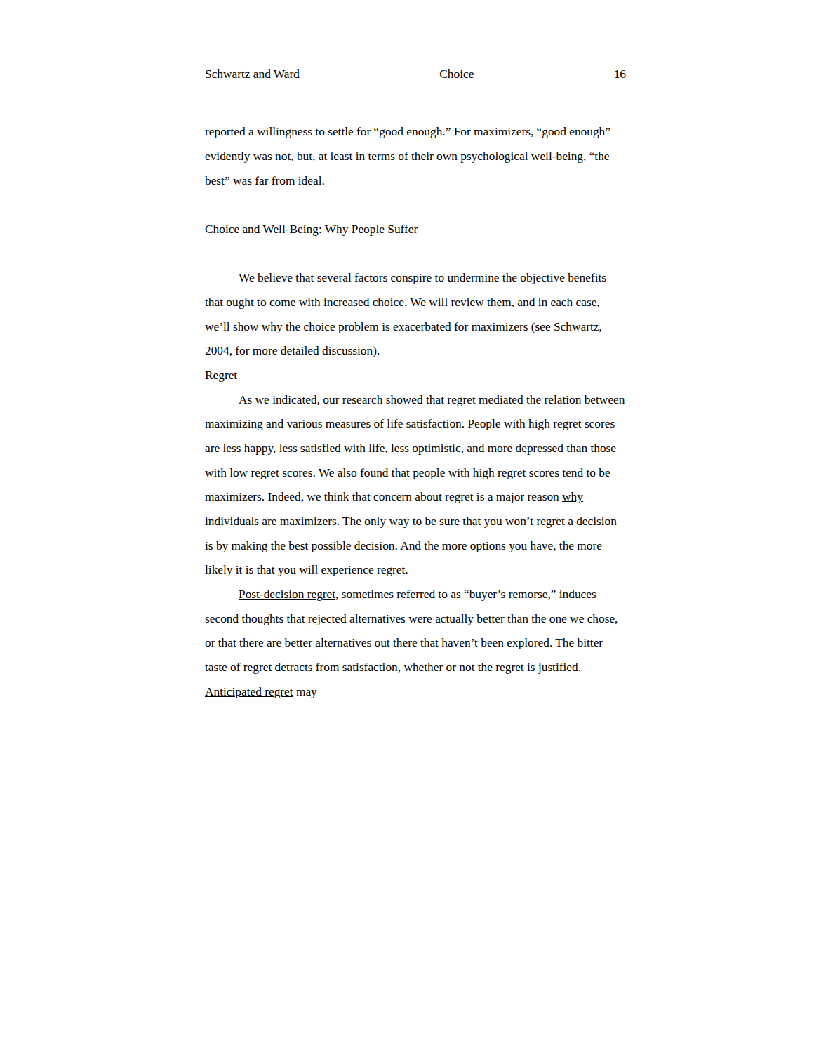Schwartz and Ward Choice 16
reported a willingness to settle for “good enough.” For maximizers, “good enough” evidently was not, but, at least in terms of their own psychological well-being, “the best” was far from ideal.
Choice and Well-Being: Why People Suffer
We believe that several factors conspire to undermine the objective benefits that ought to come with increased choice. We will review them, and in each case, we’ll show why the choice problem is exacerbated for maximizers (see Schwartz, 2004, for more detailed discussion).
Regret
As we indicated, our research showed that regret mediated the relation between maximizing and various measures of life satisfaction. People with high regret scores are less happy, less satisfied with life, less optimistic, and more depressed than those with low regret scores. We also found that people with high regret scores tend to be maximizers. Indeed, we think that concern about regret is a major reason why individuals are maximizers. The only way to be sure that you won’t regret a decision is by making the best possible decision. And the more options you have, the more likely it is that you will experience regret.
Post-decision regret, sometimes referred to as “buyer’s remorse,” induces second thoughts that rejected alternatives were actually better than the one we chose, or that there are better alternatives out there that haven’t been explored. The bitter taste of regret detracts from satisfaction, whether or not the regret is justified. Anticipated regret may